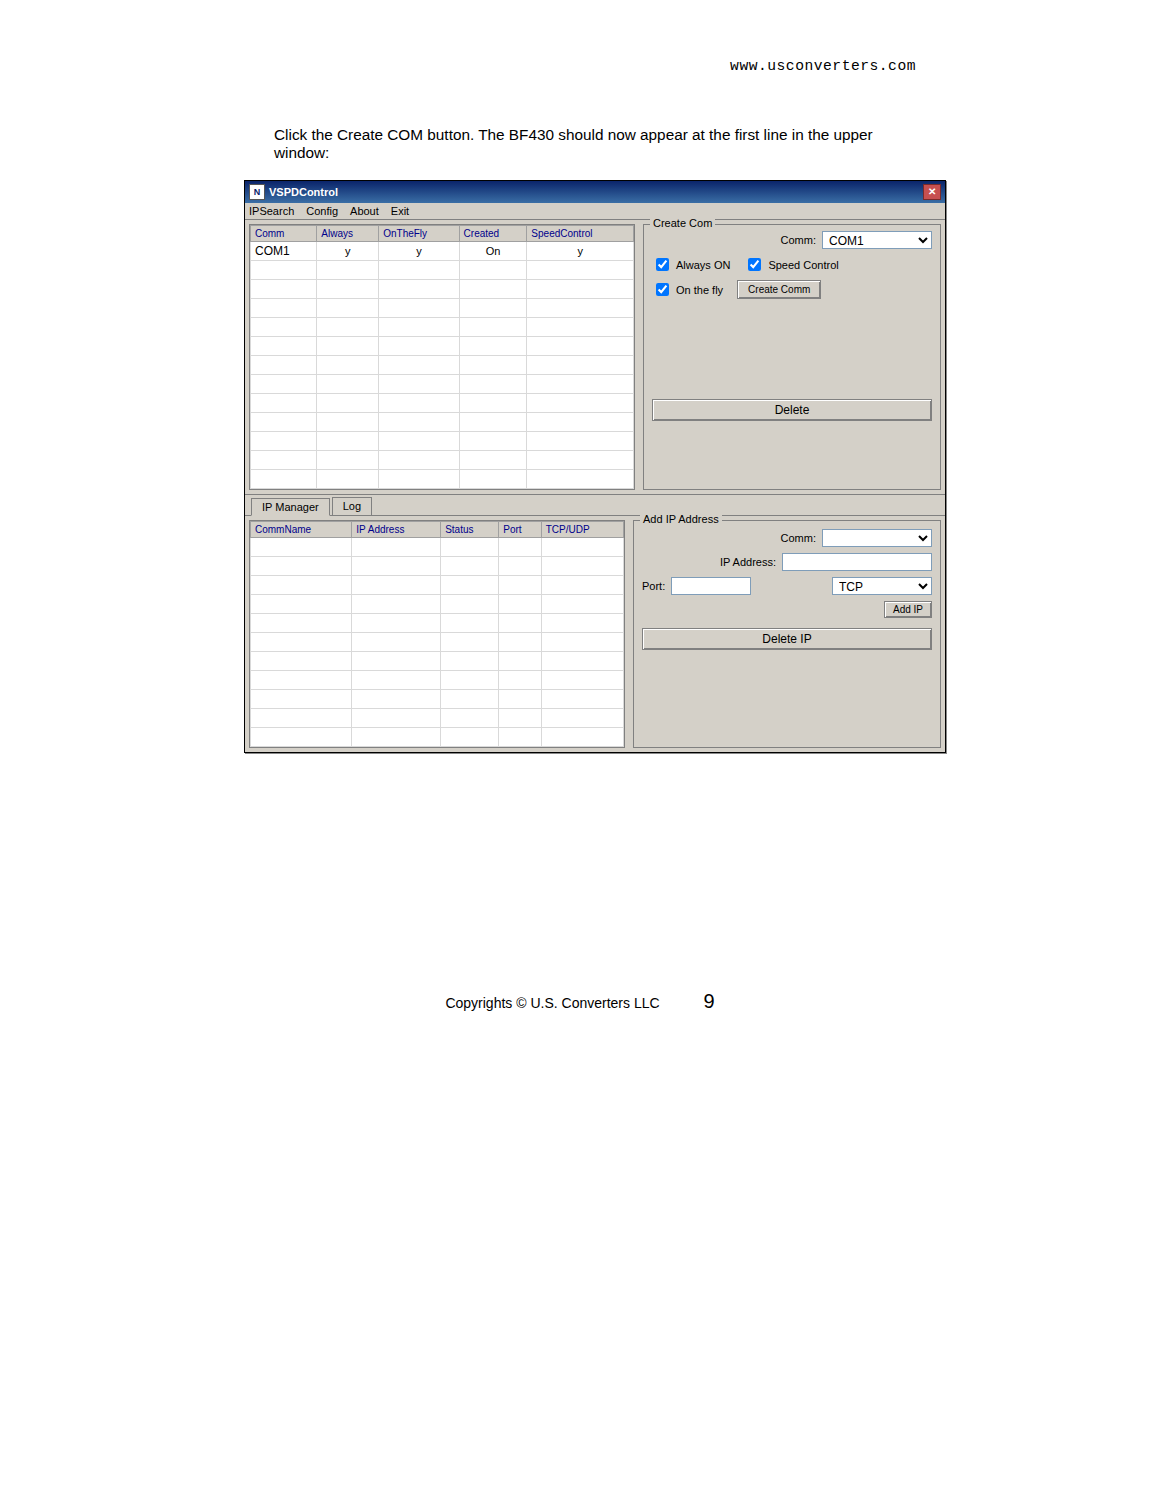www.usconverters.com
Click the Create COM button. The BF430 should now appear at the first line in the upper window:
N
VSPDControl
✕
IPSearch Config About Exit
| Comm | Always | OnTheFly | Created | SpeedControl |
| --- | --- | --- | --- | --- |
| COM1 | y | y | On | y |
Create Com
Comm: COM1
Always ON Speed Control
On the fly Create Comm
Delete
IP Manager
Log
| CommName | IP Address | Status | Port | TCP/UDP |
| --- | --- | --- | --- | --- |
Add IP Address
Comm:
IP Address:
Port: TCP UDP
Add IP
Delete IP
Copyrights © U.S. Converters LLC 9